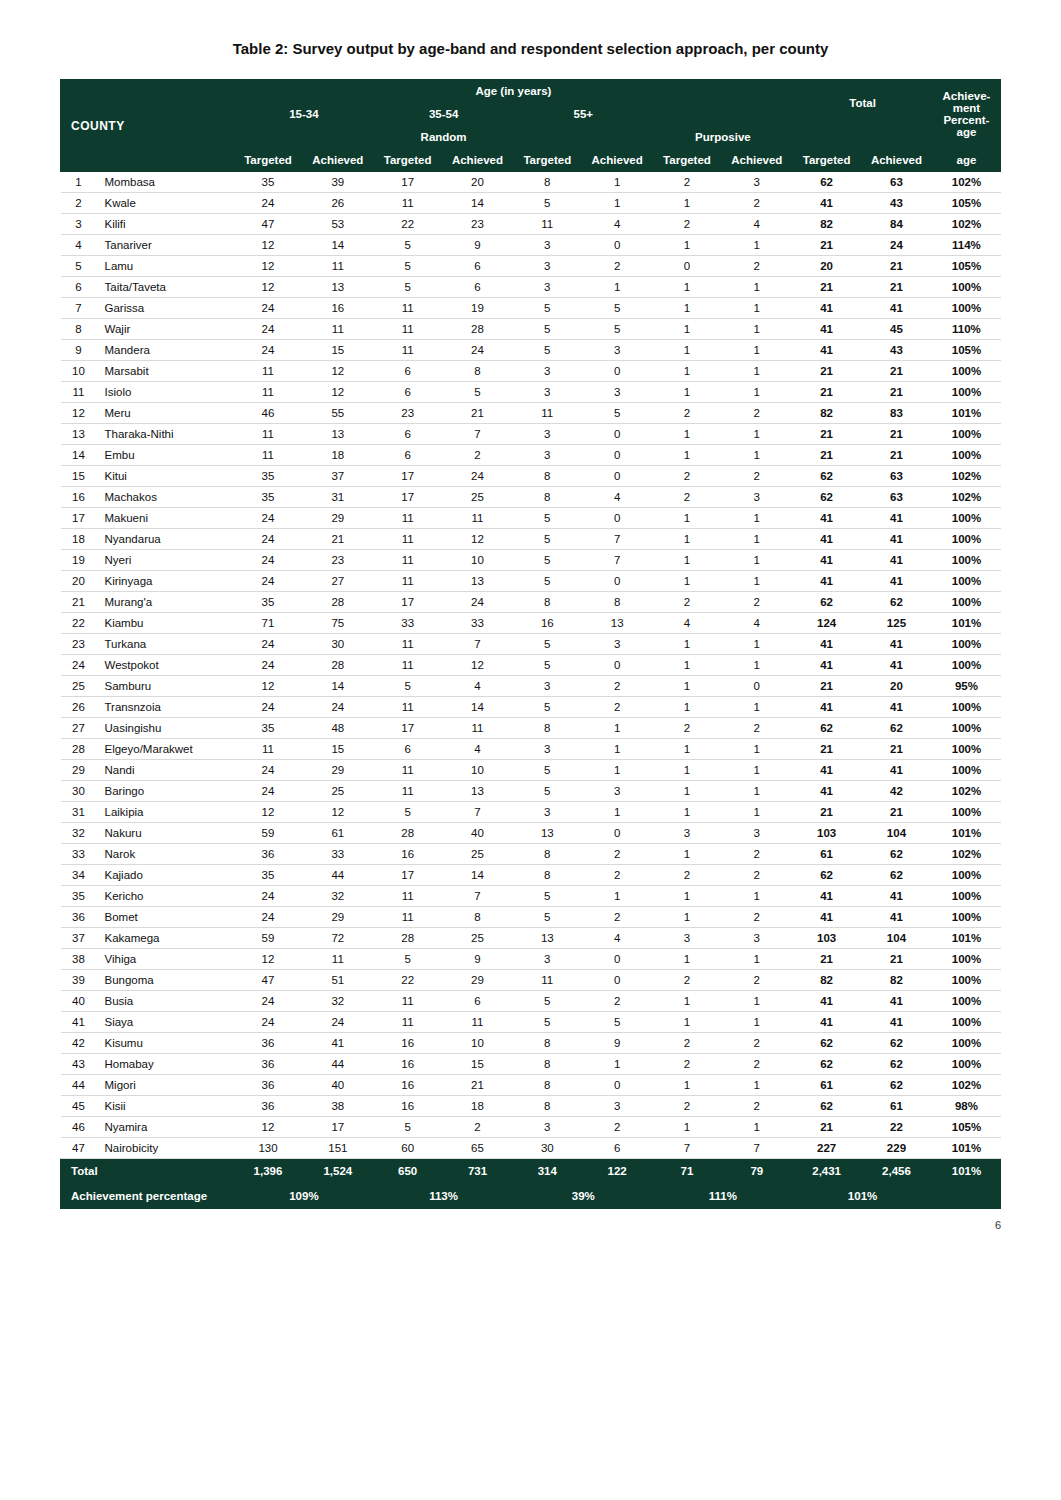Table 2: Survey output by age-band and respondent selection approach, per county
| COUNTY | Age (in years) | Total | Achieve- ment Percent- age |
| --- | --- | --- | --- |
| 15-34 | 35-54 | 55+ | |
| Random | Purposive | |
| Targeted | Achieved | Targeted | Achieved | Targeted | Achieved | Targeted | Achieved | Targeted | Achieved | age |
| 1 | Mombasa | 35 | 39 | 17 | 20 | 8 | 1 | 2 | 3 | 62 | 63 | 102% |
| 2 | Kwale | 24 | 26 | 11 | 14 | 5 | 1 | 1 | 2 | 41 | 43 | 105% |
| 3 | Kilifi | 47 | 53 | 22 | 23 | 11 | 4 | 2 | 4 | 82 | 84 | 102% |
| 4 | Tanariver | 12 | 14 | 5 | 9 | 3 | 0 | 1 | 1 | 21 | 24 | 114% |
| 5 | Lamu | 12 | 11 | 5 | 6 | 3 | 2 | 0 | 2 | 20 | 21 | 105% |
| 6 | Taita/Taveta | 12 | 13 | 5 | 6 | 3 | 1 | 1 | 1 | 21 | 21 | 100% |
| 7 | Garissa | 24 | 16 | 11 | 19 | 5 | 5 | 1 | 1 | 41 | 41 | 100% |
| 8 | Wajir | 24 | 11 | 11 | 28 | 5 | 5 | 1 | 1 | 41 | 45 | 110% |
| 9 | Mandera | 24 | 15 | 11 | 24 | 5 | 3 | 1 | 1 | 41 | 43 | 105% |
| 10 | Marsabit | 11 | 12 | 6 | 8 | 3 | 0 | 1 | 1 | 21 | 21 | 100% |
| 11 | Isiolo | 11 | 12 | 6 | 5 | 3 | 3 | 1 | 1 | 21 | 21 | 100% |
| 12 | Meru | 46 | 55 | 23 | 21 | 11 | 5 | 2 | 2 | 82 | 83 | 101% |
| 13 | Tharaka-Nithi | 11 | 13 | 6 | 7 | 3 | 0 | 1 | 1 | 21 | 21 | 100% |
| 14 | Embu | 11 | 18 | 6 | 2 | 3 | 0 | 1 | 1 | 21 | 21 | 100% |
| 15 | Kitui | 35 | 37 | 17 | 24 | 8 | 0 | 2 | 2 | 62 | 63 | 102% |
| 16 | Machakos | 35 | 31 | 17 | 25 | 8 | 4 | 2 | 3 | 62 | 63 | 102% |
| 17 | Makueni | 24 | 29 | 11 | 11 | 5 | 0 | 1 | 1 | 41 | 41 | 100% |
| 18 | Nyandarua | 24 | 21 | 11 | 12 | 5 | 7 | 1 | 1 | 41 | 41 | 100% |
| 19 | Nyeri | 24 | 23 | 11 | 10 | 5 | 7 | 1 | 1 | 41 | 41 | 100% |
| 20 | Kirinyaga | 24 | 27 | 11 | 13 | 5 | 0 | 1 | 1 | 41 | 41 | 100% |
| 21 | Murang'a | 35 | 28 | 17 | 24 | 8 | 8 | 2 | 2 | 62 | 62 | 100% |
| 22 | Kiambu | 71 | 75 | 33 | 33 | 16 | 13 | 4 | 4 | 124 | 125 | 101% |
| 23 | Turkana | 24 | 30 | 11 | 7 | 5 | 3 | 1 | 1 | 41 | 41 | 100% |
| 24 | Westpokot | 24 | 28 | 11 | 12 | 5 | 0 | 1 | 1 | 41 | 41 | 100% |
| 25 | Samburu | 12 | 14 | 5 | 4 | 3 | 2 | 1 | 0 | 21 | 20 | 95% |
| 26 | Transnzoia | 24 | 24 | 11 | 14 | 5 | 2 | 1 | 1 | 41 | 41 | 100% |
| 27 | Uasingishu | 35 | 48 | 17 | 11 | 8 | 1 | 2 | 2 | 62 | 62 | 100% |
| 28 | Elgeyo/Marakwet | 11 | 15 | 6 | 4 | 3 | 1 | 1 | 1 | 21 | 21 | 100% |
| 29 | Nandi | 24 | 29 | 11 | 10 | 5 | 1 | 1 | 1 | 41 | 41 | 100% |
| 30 | Baringo | 24 | 25 | 11 | 13 | 5 | 3 | 1 | 1 | 41 | 42 | 102% |
| 31 | Laikipia | 12 | 12 | 5 | 7 | 3 | 1 | 1 | 1 | 21 | 21 | 100% |
| 32 | Nakuru | 59 | 61 | 28 | 40 | 13 | 0 | 3 | 3 | 103 | 104 | 101% |
| 33 | Narok | 36 | 33 | 16 | 25 | 8 | 2 | 1 | 2 | 61 | 62 | 102% |
| 34 | Kajiado | 35 | 44 | 17 | 14 | 8 | 2 | 2 | 2 | 62 | 62 | 100% |
| 35 | Kericho | 24 | 32 | 11 | 7 | 5 | 1 | 1 | 1 | 41 | 41 | 100% |
| 36 | Bomet | 24 | 29 | 11 | 8 | 5 | 2 | 1 | 2 | 41 | 41 | 100% |
| 37 | Kakamega | 59 | 72 | 28 | 25 | 13 | 4 | 3 | 3 | 103 | 104 | 101% |
| 38 | Vihiga | 12 | 11 | 5 | 9 | 3 | 0 | 1 | 1 | 21 | 21 | 100% |
| 39 | Bungoma | 47 | 51 | 22 | 29 | 11 | 0 | 2 | 2 | 82 | 82 | 100% |
| 40 | Busia | 24 | 32 | 11 | 6 | 5 | 2 | 1 | 1 | 41 | 41 | 100% |
| 41 | Siaya | 24 | 24 | 11 | 11 | 5 | 5 | 1 | 1 | 41 | 41 | 100% |
| 42 | Kisumu | 36 | 41 | 16 | 10 | 8 | 9 | 2 | 2 | 62 | 62 | 100% |
| 43 | Homabay | 36 | 44 | 16 | 15 | 8 | 1 | 2 | 2 | 62 | 62 | 100% |
| 44 | Migori | 36 | 40 | 16 | 21 | 8 | 0 | 1 | 1 | 61 | 62 | 102% |
| 45 | Kisii | 36 | 38 | 16 | 18 | 8 | 3 | 2 | 2 | 62 | 61 | 98% |
| 46 | Nyamira | 12 | 17 | 5 | 2 | 3 | 2 | 1 | 1 | 21 | 22 | 105% |
| 47 | Nairobicity | 130 | 151 | 60 | 65 | 30 | 6 | 7 | 7 | 227 | 229 | 101% |
| Total | 1,396 | 1,524 | 650 | 731 | 314 | 122 | 71 | 79 | 2,431 | 2,456 | 101% |
| Achievement percentage | 109% | 113% | 39% | 111% | 101% | |
6